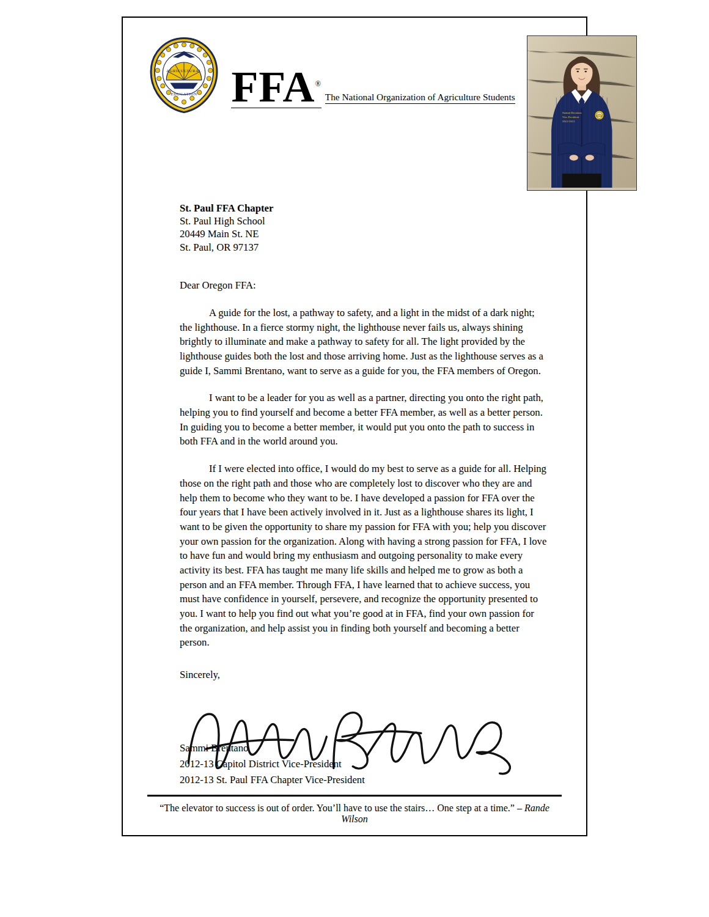FFA Emblem AGRICULTURAL EDUCATION ®
FFA®The National Organization of Agriculture Students
Sammi Brentano in FFA jacket Sammi Brentano Vice President 2012-2013
St. Paul FFA Chapter
St. Paul High School
20449 Main St. NE
St. Paul, OR 97137
Dear Oregon FFA:
A guide for the lost, a pathway to safety, and a light in the midst of a dark night; the lighthouse. In a fierce stormy night, the lighthouse never fails us, always shining brightly to illuminate and make a pathway to safety for all. The light provided by the lighthouse guides both the lost and those arriving home. Just as the lighthouse serves as a guide I, Sammi Brentano, want to serve as a guide for you, the FFA members of Oregon.
I want to be a leader for you as well as a partner, directing you onto the right path, helping you to find yourself and become a better FFA member, as well as a better person. In guiding you to become a better member, it would put you onto the path to success in both FFA and in the world around you.
If I were elected into office, I would do my best to serve as a guide for all. Helping those on the right path and those who are completely lost to discover who they are and help them to become who they want to be. I have developed a passion for FFA over the four years that I have been actively involved in it. Just as a lighthouse shares its light, I want to be given the opportunity to share my passion for FFA with you; help you discover your own passion for the organization. Along with having a strong passion for FFA, I love to have fun and would bring my enthusiasm and outgoing personality to make every activity its best. FFA has taught me many life skills and helped me to grow as both a person and an FFA member. Through FFA, I have learned that to achieve success, you must have confidence in yourself, persevere, and recognize the opportunity presented to you. I want to help you find out what you’re good at in FFA, find your own passion for the organization, and help assist you in finding both yourself and becoming a better person.
Sincerely,
Signature: Sammi Brentano
Sammi Brentano
2012-13 Capitol District Vice-President
2012-13 St. Paul FFA Chapter Vice-President
“The elevator to success is out of order. You’ll have to use the stairs… One step at a time.” – Rande Wilson